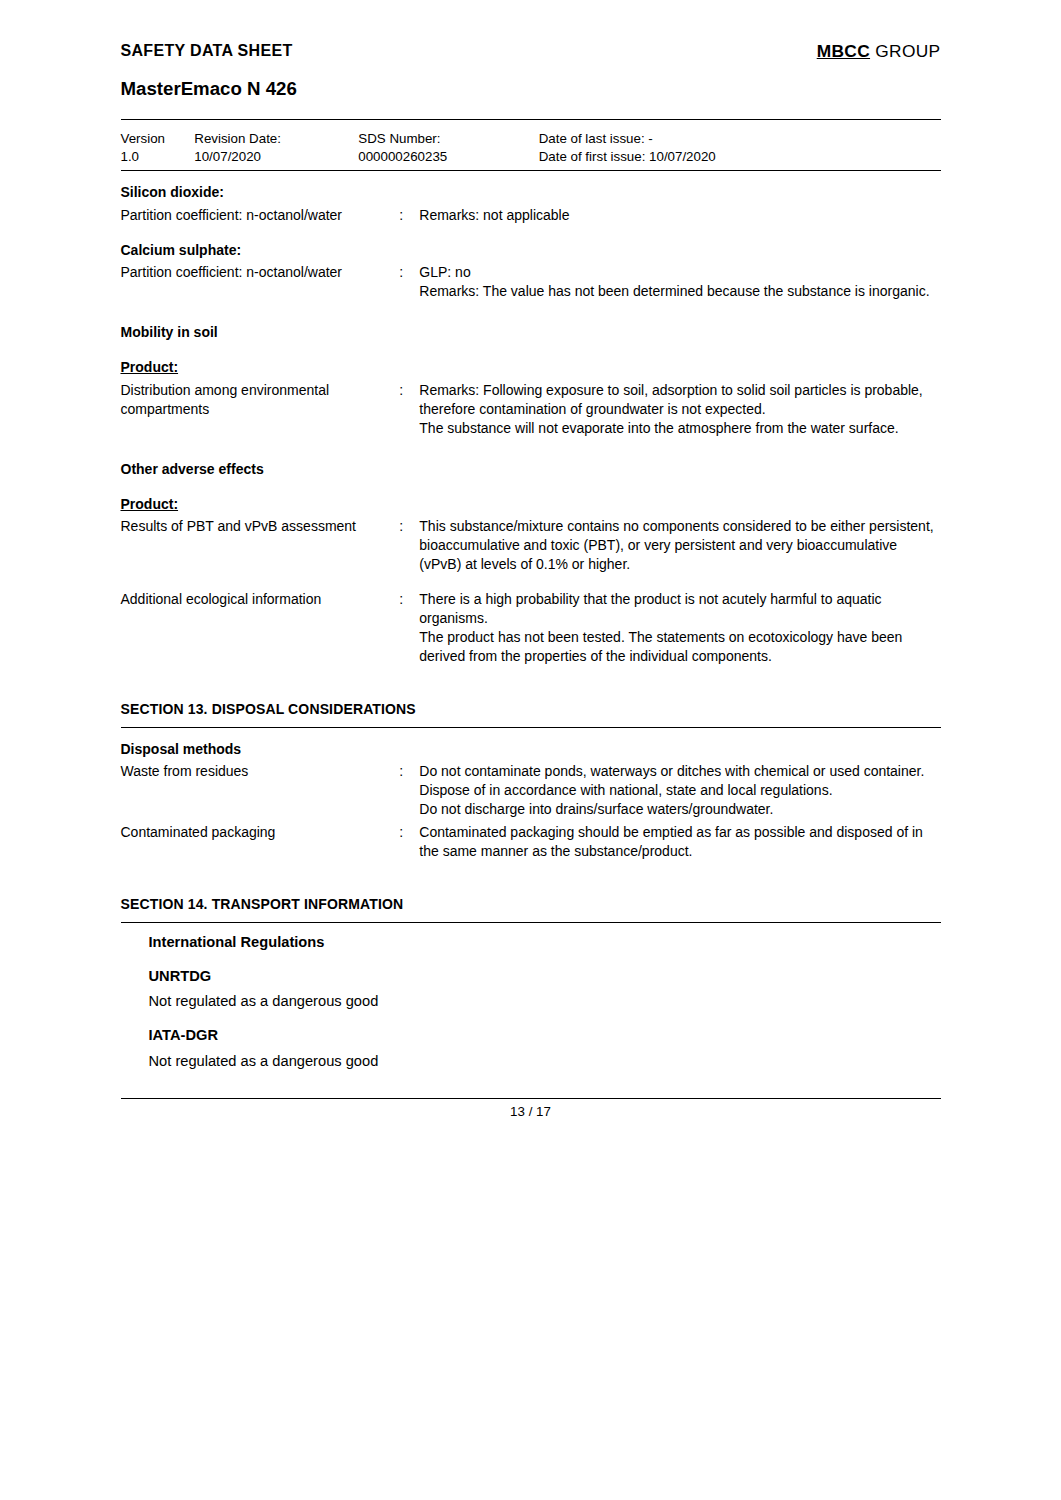MBCC GROUP
SAFETY DATA SHEET
MasterEmaco N 426
| Version 1.0 | Revision Date: 10/07/2020 | SDS Number: 000000260235 | Date of last issue: - Date of first issue: 10/07/2020 |
| Silicon dioxide: |
| Partition coefficient: n-octanol/water | : | Remarks: not applicable |
| Calcium sulphate: |
| Partition coefficient: n-octanol/water | : | GLP: no Remarks: The value has not been determined because the substance is inorganic. |
| Mobility in soil |
| Product: |
| Distribution among environmental compartments | : | Remarks: Following exposure to soil, adsorption to solid soil particles is probable, therefore contamination of groundwater is not expected. The substance will not evaporate into the atmosphere from the water surface. |
| Other adverse effects |
| Product: |
| Results of PBT and vPvB assessment | : | This substance/mixture contains no components considered to be either persistent, bioaccumulative and toxic (PBT), or very persistent and very bioaccumulative (vPvB) at levels of 0.1% or higher. |
| Additional ecological information | : | There is a high probability that the product is not acutely harmful to aquatic organisms. The product has not been tested. The statements on ecotoxicology have been derived from the properties of the individual components. |
SECTION 13. DISPOSAL CONSIDERATIONS
| Disposal methods |
| Waste from residues | : | Do not contaminate ponds, waterways or ditches with chemical or used container. Dispose of in accordance with national, state and local regulations. Do not discharge into drains/surface waters/groundwater. |
| Contaminated packaging | : | Contaminated packaging should be emptied as far as possible and disposed of in the same manner as the substance/product. |
SECTION 14. TRANSPORT INFORMATION
International Regulations
UNRTDG
Not regulated as a dangerous good
IATA-DGR
Not regulated as a dangerous good
13 / 17